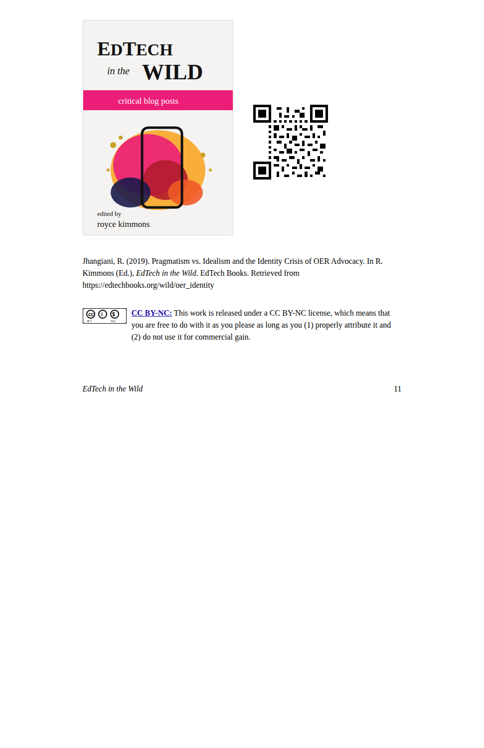EDTECH in the WILD critical blog posts edited by royce kimmons
Jhangiani, R. (2019). Pragmatism vs. Idealism and the Identity Crisis of OER Advocacy. In R. Kimmons (Ed.), EdTech in the Wild. EdTech Books. Retrieved from https://edtechbooks.org/wild/oer_identity
cc i $ BY NC
CC BY-NC: This work is released under a CC BY-NC license, which means that you are free to do with it as you please as long as you (1) properly attribute it and (2) do not use it for commercial gain.
EdTech in the Wild 11